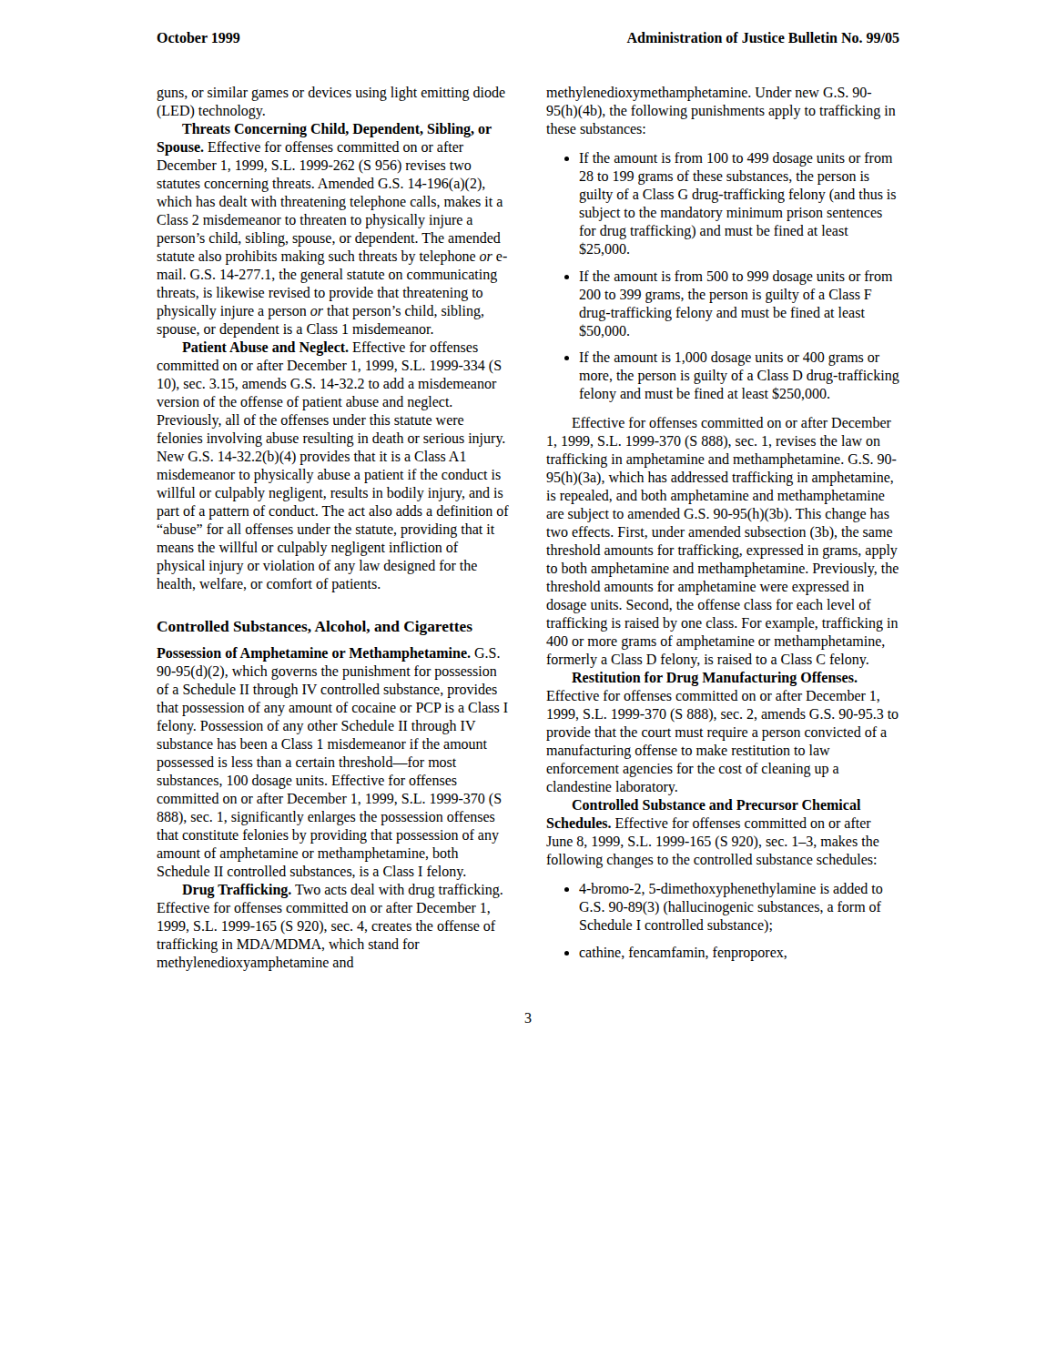October 1999 Administration of Justice Bulletin No. 99/05
guns, or similar games or devices using light emitting diode (LED) technology.
Threats Concerning Child, Dependent, Sibling, or Spouse. Effective for offenses committed on or after December 1, 1999, S.L. 1999-262 (S 956) revises two statutes concerning threats. Amended G.S. 14-196(a)(2), which has dealt with threatening telephone calls, makes it a Class 2 misdemeanor to threaten to physically injure a person’s child, sibling, spouse, or dependent. The amended statute also prohibits making such threats by telephone or e-mail. G.S. 14-277.1, the general statute on communicating threats, is likewise revised to provide that threatening to physically injure a person or that person’s child, sibling, spouse, or dependent is a Class 1 misdemeanor.
Patient Abuse and Neglect. Effective for offenses committed on or after December 1, 1999, S.L. 1999-334 (S 10), sec. 3.15, amends G.S. 14-32.2 to add a misdemeanor version of the offense of patient abuse and neglect. Previously, all of the offenses under this statute were felonies involving abuse resulting in death or serious injury. New G.S. 14-32.2(b)(4) provides that it is a Class A1 misdemeanor to physically abuse a patient if the conduct is willful or culpably negligent, results in bodily injury, and is part of a pattern of conduct. The act also adds a definition of “abuse” for all offenses under the statute, providing that it means the willful or culpably negligent infliction of physical injury or violation of any law designed for the health, welfare, or comfort of patients.
Controlled Substances, Alcohol, and Cigarettes
Possession of Amphetamine or Methamphetamine. G.S. 90-95(d)(2), which governs the punishment for possession of a Schedule II through IV controlled substance, provides that possession of any amount of cocaine or PCP is a Class I felony. Possession of any other Schedule II through IV substance has been a Class 1 misdemeanor if the amount possessed is less than a certain threshold—for most substances, 100 dosage units. Effective for offenses committed on or after December 1, 1999, S.L. 1999-370 (S 888), sec. 1, significantly enlarges the possession offenses that constitute felonies by providing that possession of any amount of amphetamine or methamphetamine, both Schedule II controlled substances, is a Class I felony.
Drug Trafficking. Two acts deal with drug trafficking. Effective for offenses committed on or after December 1, 1999, S.L. 1999-165 (S 920), sec. 4, creates the offense of trafficking in MDA/MDMA, which stand for methylenedioxyamphetamine and methylenedioxymethamphetamine. Under new G.S. 90-95(h)(4b), the following punishments apply to trafficking in these substances:
If the amount is from 100 to 499 dosage units or from 28 to 199 grams of these substances, the person is guilty of a Class G drug-trafficking felony (and thus is subject to the mandatory minimum prison sentences for drug trafficking) and must be fined at least $25,000.
If the amount is from 500 to 999 dosage units or from 200 to 399 grams, the person is guilty of a Class F drug-trafficking felony and must be fined at least $50,000.
If the amount is 1,000 dosage units or 400 grams or more, the person is guilty of a Class D drug-trafficking felony and must be fined at least $250,000.
Effective for offenses committed on or after December 1, 1999, S.L. 1999-370 (S 888), sec. 1, revises the law on trafficking in amphetamine and methamphetamine. G.S. 90-95(h)(3a), which has addressed trafficking in amphetamine, is repealed, and both amphetamine and methamphetamine are subject to amended G.S. 90-95(h)(3b). This change has two effects. First, under amended subsection (3b), the same threshold amounts for trafficking, expressed in grams, apply to both amphetamine and methamphetamine. Previously, the threshold amounts for amphetamine were expressed in dosage units. Second, the offense class for each level of trafficking is raised by one class. For example, trafficking in 400 or more grams of amphetamine or methamphetamine, formerly a Class D felony, is raised to a Class C felony.
Restitution for Drug Manufacturing Offenses. Effective for offenses committed on or after December 1, 1999, S.L. 1999-370 (S 888), sec. 2, amends G.S. 90-95.3 to provide that the court must require a person convicted of a manufacturing offense to make restitution to law enforcement agencies for the cost of cleaning up a clandestine laboratory.
Controlled Substance and Precursor Chemical Schedules. Effective for offenses committed on or after June 8, 1999, S.L. 1999-165 (S 920), sec. 1–3, makes the following changes to the controlled substance schedules:
4-bromo-2, 5-dimethoxyphenethylamine is added to G.S. 90-89(3) (hallucinogenic substances, a form of Schedule I controlled substance);
cathine, fencamfamin, fenproporex,
3